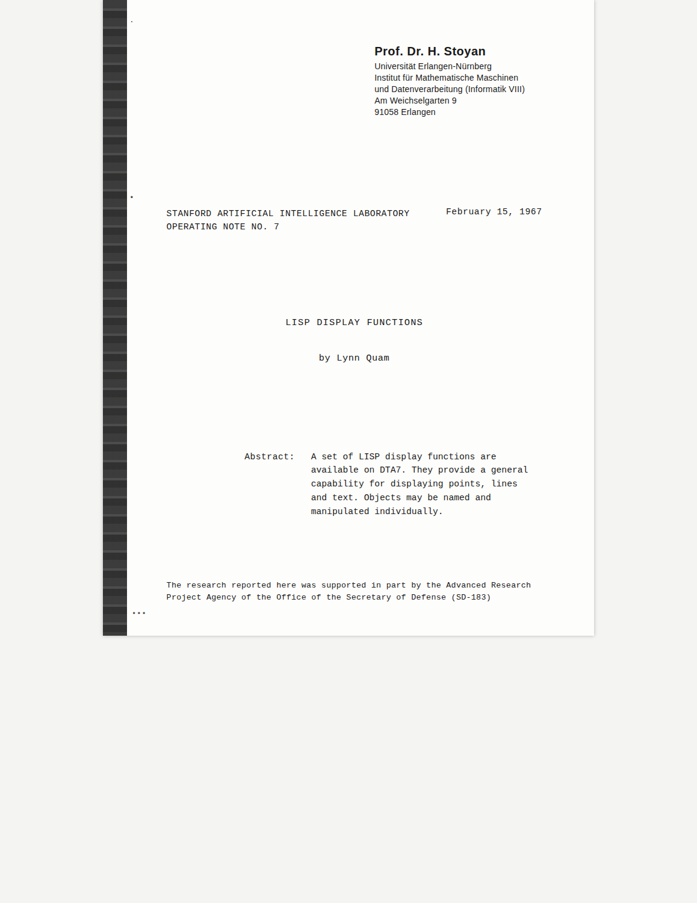.
•
Prof. Dr. H. Stoyan
Universität Erlangen-Nürnberg
Institut für Mathematische Maschinen
und Datenverarbeitung (Informatik VIII)
Am Weichselgarten 9
91058 Erlangen
STANFORD ARTIFICIAL INTELLIGENCE LABORATORY
OPERATING NOTE NO. 7
February 15, 1967
LISP DISPLAY FUNCTIONS
by Lynn Quam
Abstract:
A set of LISP display functions are available on DTA7. They provide a general capability for displaying points, lines and text. Objects may be named and manipulated individually.
The research reported here was supported in part by the Advanced Research Project Agency of the Office of the Secretary of Defense (SD-183)
•••